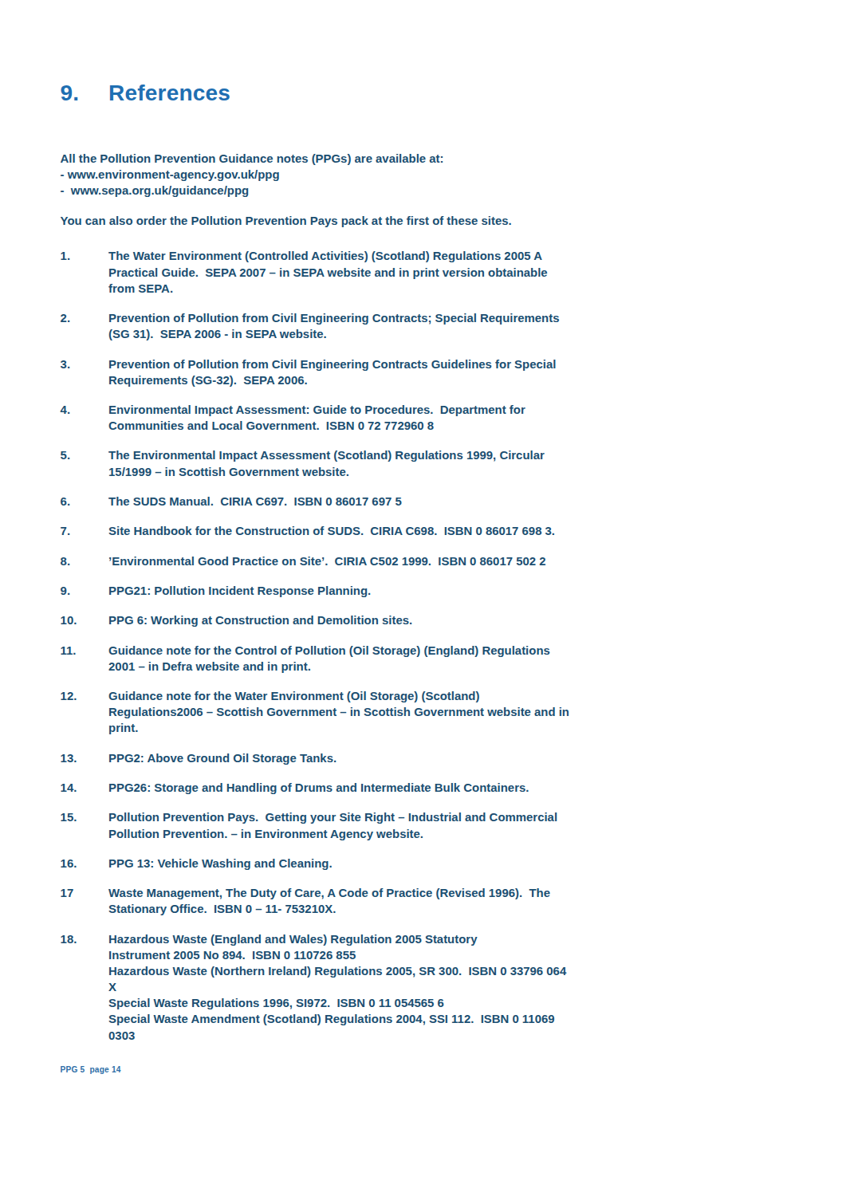9. References
All the Pollution Prevention Guidance notes (PPGs) are available at: - www.environment-agency.gov.uk/ppg - www.sepa.org.uk/guidance/ppg
You can also order the Pollution Prevention Pays pack at the first of these sites.
1. The Water Environment (Controlled Activities) (Scotland) Regulations 2005 A Practical Guide. SEPA 2007 – in SEPA website and in print version obtainable from SEPA.
2. Prevention of Pollution from Civil Engineering Contracts; Special Requirements (SG 31). SEPA 2006 - in SEPA website.
3. Prevention of Pollution from Civil Engineering Contracts Guidelines for Special Requirements (SG-32). SEPA 2006.
4. Environmental Impact Assessment: Guide to Procedures. Department for Communities and Local Government. ISBN 0 72 772960 8
5. The Environmental Impact Assessment (Scotland) Regulations 1999, Circular 15/1999 – in Scottish Government website.
6. The SUDS Manual. CIRIA C697. ISBN 0 86017 697 5
7. Site Handbook for the Construction of SUDS. CIRIA C698. ISBN 0 86017 698 3.
8.’Environmental Good Practice on Site’. CIRIA C502 1999. ISBN 0 86017 502 2
9. PPG21: Pollution Incident Response Planning.
10. PPG 6: Working at Construction and Demolition sites.
11. Guidance note for the Control of Pollution (Oil Storage) (England) Regulations 2001 – in Defra website and in print.
12. Guidance note for the Water Environment (Oil Storage) (Scotland) Regulations2006 – Scottish Government – in Scottish Government website and in print.
13. PPG2: Above Ground Oil Storage Tanks.
14. PPG26: Storage and Handling of Drums and Intermediate Bulk Containers.
15. Pollution Prevention Pays. Getting your Site Right – Industrial and Commercial Pollution Prevention. – in Environment Agency website.
16. PPG 13: Vehicle Washing and Cleaning.
17 Waste Management, The Duty of Care, A Code of Practice (Revised 1996). The Stationary Office. ISBN 0 – 11- 753210X.
18. Hazardous Waste (England and Wales) Regulation 2005 Statutory Instrument 2005 No 894. ISBN 0 110726 855 Hazardous Waste (Northern Ireland) Regulations 2005, SR 300. ISBN 0 33796 064 X Special Waste Regulations 1996, SI972. ISBN 0 11 054565 6 Special Waste Amendment (Scotland) Regulations 2004, SSI 112. ISBN 0 11069 0303
PPG 5 page 14